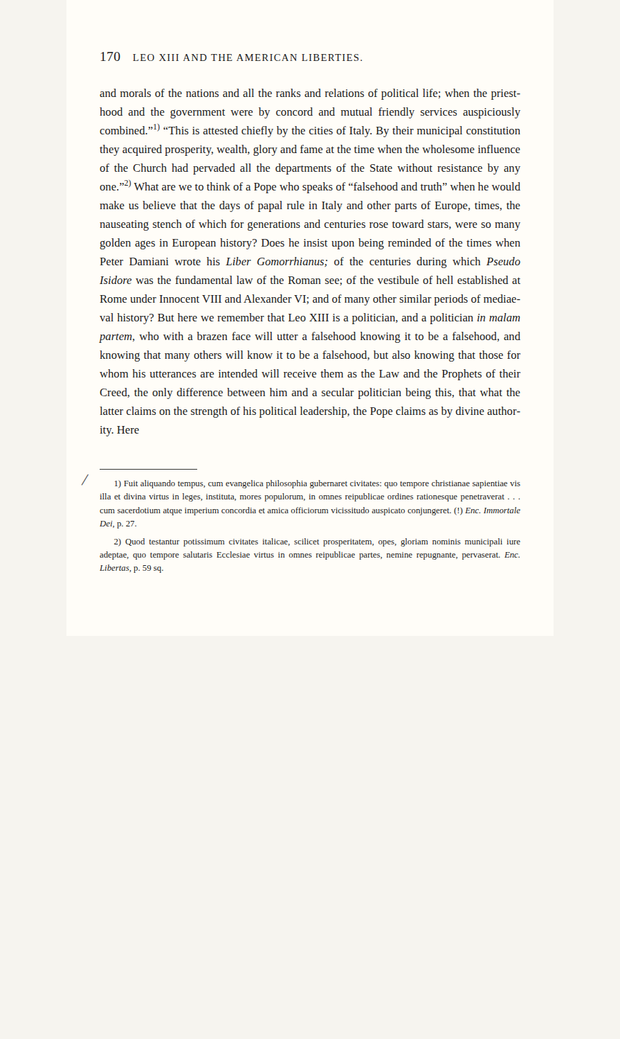/
170
Leo XIII and the American Liberties.
and morals of the nations and all the ranks and relations of political life; when the priesthood and the government were by concord and mutual friendly services auspiciously combined.”1) “This is attested chiefly by the cities of Italy. By their municipal constitution they acquired prosperity, wealth, glory and fame at the time when the wholesome influence of the Church had pervaded all the departments of the State without resistance by any one.”2) What are we to think of a Pope who speaks of “falsehood and truth” when he would make us believe that the days of papal rule in Italy and other parts of Europe, times, the nauseating stench of which for generations and centuries rose toward stars, were so many golden ages in European history? Does he insist upon being reminded of the times when Peter Damiani wrote his Liber Gomorrhianus; of the centuries during which Pseudo Isidore was the fundamental law of the Roman see; of the vestibule of hell established at Rome under Innocent VIII and Alexander VI; and of many other similar periods of mediaeval history? But here we remember that Leo XIII is a politician, and a politician in malam partem, who with a brazen face will utter a falsehood knowing it to be a falsehood, and knowing that many others will know it to be a falsehood, but also knowing that those for whom his utterances are intended will receive them as the Law and the Prophets of their Creed, the only difference between him and a secular politician being this, that what the latter claims on the strength of his political leadership, the Pope claims as by divine authority. Here
1) Fuit aliquando tempus, cum evangelica philosophia gubernaret civitates: quo tempore christianae sapientiae vis illa et divina virtus in leges, instituta, mores populorum, in omnes reipublicae ordines rationesque penetraverat . . . cum sacerdotium atque imperium concordia et amica officiorum vicissitudo auspicato conjungeret. (!) Enc. Immortale Dei, p. 27.
2) Quod testantur potissimum civitates italicae, scilicet prosperitatem, opes, gloriam nominis municipali iure adeptae, quo tempore salutaris Ecclesiae virtus in omnes reipublicae partes, nemine repugnante, pervaserat. Enc. Libertas, p. 59 sq.